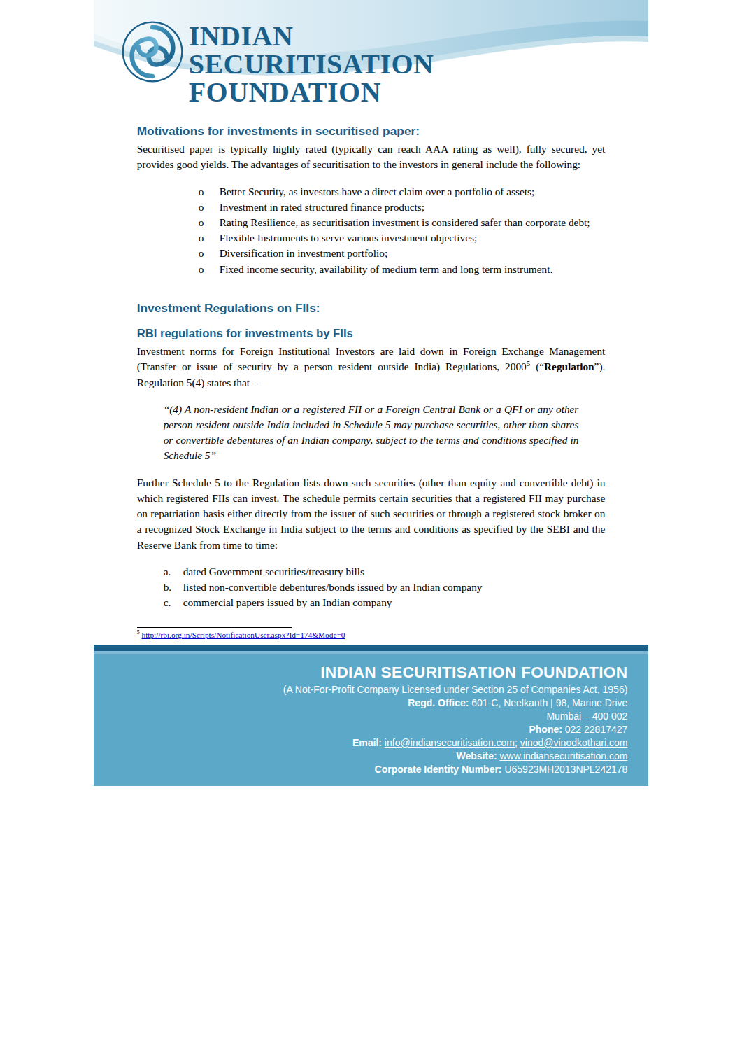ISF
INDIAN
SECURITISATION
FOUNDATION
Motivations for investments in securitised paper:
Securitised paper is typically highly rated (typically can reach AAA rating as well), fully secured, yet provides good yields. The advantages of securitisation to the investors in general include the following:
Better Security, as investors have a direct claim over a portfolio of assets;
Investment in rated structured finance products;
Rating Resilience, as securitisation investment is considered safer than corporate debt;
Flexible Instruments to serve various investment objectives;
Diversification in investment portfolio;
Fixed income security, availability of medium term and long term instrument.
Investment Regulations on FIIs:
RBI regulations for investments by FIIs
Investment norms for Foreign Institutional Investors are laid down in Foreign Exchange Management (Transfer or issue of security by a person resident outside India) Regulations, 20005 (“Regulation”). Regulation 5(4) states that –
“(4) A non-resident Indian or a registered FII or a Foreign Central Bank or a QFI or any other person resident outside India included in Schedule 5 may purchase securities, other than shares or convertible debentures of an Indian company, subject to the terms and conditions specified in Schedule 5”
Further Schedule 5 to the Regulation lists down such securities (other than equity and convertible debt) in which registered FIIs can invest. The schedule permits certain securities that a registered FII may purchase on repatriation basis either directly from the issuer of such securities or through a registered stock broker on a recognized Stock Exchange in India subject to the terms and conditions as specified by the SEBI and the Reserve Bank from time to time:
dated Government securities/treasury bills
listed non-convertible debentures/bonds issued by an Indian company
commercial papers issued by an Indian company
5 http://rbi.org.in/Scripts/NotificationUser.aspx?Id=174&Mode=0
INDIAN SECURITISATION FOUNDATION
(A Not-For-Profit Company Licensed under Section 25 of Companies Act, 1956)
Regd. Office: 601-C, Neelkanth | 98, Marine Drive
Mumbai – 400 002
Phone: 022 22817427
Email: info@indiansecuritisation.com; vinod@vinodkothari.com
Website: www.indiansecuritisation.com
Corporate Identity Number: U65923MH2013NPL242178